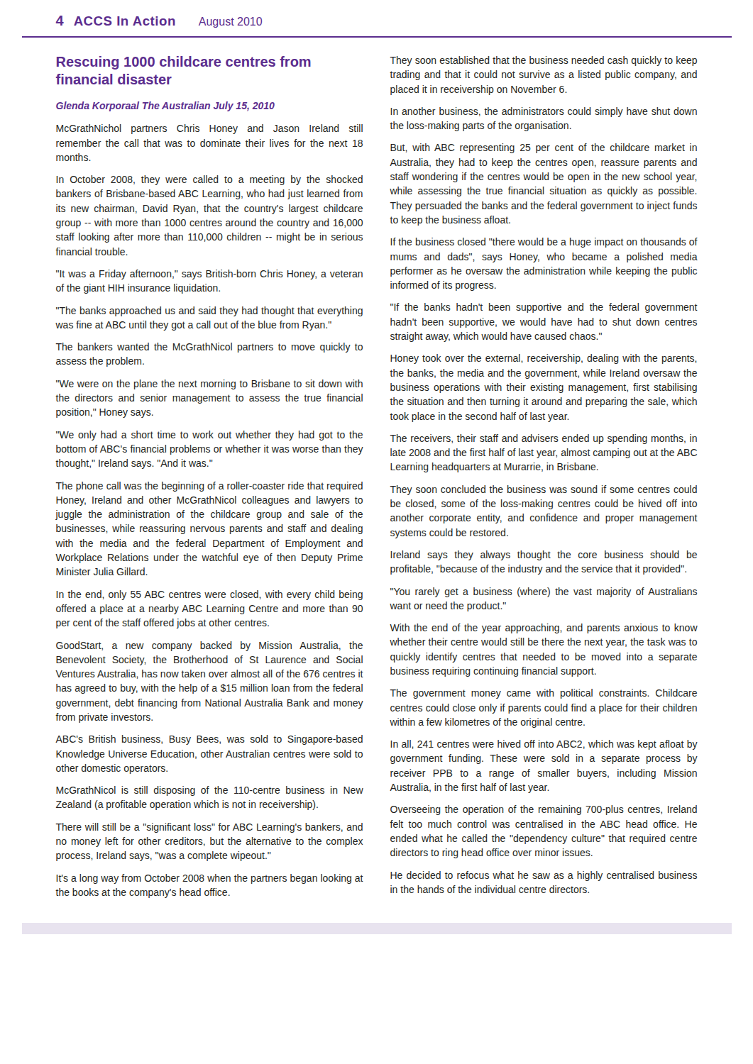4 ACCS In Action August 2010
Rescuing 1000 childcare centres from financial disaster
Glenda Korporaal The Australian July 15, 2010
McGrathNichol partners Chris Honey and Jason Ireland still remember the call that was to dominate their lives for the next 18 months.
In October 2008, they were called to a meeting by the shocked bankers of Brisbane-based ABC Learning, who had just learned from its new chairman, David Ryan, that the country's largest childcare group -- with more than 1000 centres around the country and 16,000 staff looking after more than 110,000 children -- might be in serious financial trouble.
"It was a Friday afternoon," says British-born Chris Honey, a veteran of the giant HIH insurance liquidation.
"The banks approached us and said they had thought that everything was fine at ABC until they got a call out of the blue from Ryan."
The bankers wanted the McGrathNicol partners to move quickly to assess the problem.
"We were on the plane the next morning to Brisbane to sit down with the directors and senior management to assess the true financial position," Honey says.
"We only had a short time to work out whether they had got to the bottom of ABC's financial problems or whether it was worse than they thought," Ireland says. "And it was."
The phone call was the beginning of a roller-coaster ride that required Honey, Ireland and other McGrathNicol colleagues and lawyers to juggle the administration of the childcare group and sale of the businesses, while reassuring nervous parents and staff and dealing with the media and the federal Department of Employment and Workplace Relations under the watchful eye of then Deputy Prime Minister Julia Gillard.
In the end, only 55 ABC centres were closed, with every child being offered a place at a nearby ABC Learning Centre and more than 90 per cent of the staff offered jobs at other centres.
GoodStart, a new company backed by Mission Australia, the Benevolent Society, the Brotherhood of St Laurence and Social Ventures Australia, has now taken over almost all of the 676 centres it has agreed to buy, with the help of a $15 million loan from the federal government, debt financing from National Australia Bank and money from private investors.
ABC's British business, Busy Bees, was sold to Singapore-based Knowledge Universe Education, other Australian centres were sold to other domestic operators.
McGrathNicol is still disposing of the 110-centre business in New Zealand (a profitable operation which is not in receivership).
There will still be a "significant loss" for ABC Learning's bankers, and no money left for other creditors, but the alternative to the complex process, Ireland says, "was a complete wipeout."
It's a long way from October 2008 when the partners began looking at the books at the company's head office.
They soon established that the business needed cash quickly to keep trading and that it could not survive as a listed public company, and placed it in receivership on November 6.
In another business, the administrators could simply have shut down the loss-making parts of the organisation.
But, with ABC representing 25 per cent of the childcare market in Australia, they had to keep the centres open, reassure parents and staff wondering if the centres would be open in the new school year, while assessing the true financial situation as quickly as possible. They persuaded the banks and the federal government to inject funds to keep the business afloat.
If the business closed "there would be a huge impact on thousands of mums and dads", says Honey, who became a polished media performer as he oversaw the administration while keeping the public informed of its progress.
"If the banks hadn't been supportive and the federal government hadn't been supportive, we would have had to shut down centres straight away, which would have caused chaos."
Honey took over the external, receivership, dealing with the parents, the banks, the media and the government, while Ireland oversaw the business operations with their existing management, first stabilising the situation and then turning it around and preparing the sale, which took place in the second half of last year.
The receivers, their staff and advisers ended up spending months, in late 2008 and the first half of last year, almost camping out at the ABC Learning headquarters at Murarrie, in Brisbane.
They soon concluded the business was sound if some centres could be closed, some of the loss-making centres could be hived off into another corporate entity, and confidence and proper management systems could be restored.
Ireland says they always thought the core business should be profitable, "because of the industry and the service that it provided".
"You rarely get a business (where) the vast majority of Australians want or need the product."
With the end of the year approaching, and parents anxious to know whether their centre would still be there the next year, the task was to quickly identify centres that needed to be moved into a separate business requiring continuing financial support.
The government money came with political constraints. Childcare centres could close only if parents could find a place for their children within a few kilometres of the original centre.
In all, 241 centres were hived off into ABC2, which was kept afloat by government funding. These were sold in a separate process by receiver PPB to a range of smaller buyers, including Mission Australia, in the first half of last year.
Overseeing the operation of the remaining 700-plus centres, Ireland felt too much control was centralised in the ABC head office. He ended what he called the "dependency culture" that required centre directors to ring head office over minor issues.
He decided to refocus what he saw as a highly centralised business in the hands of the individual centre directors.